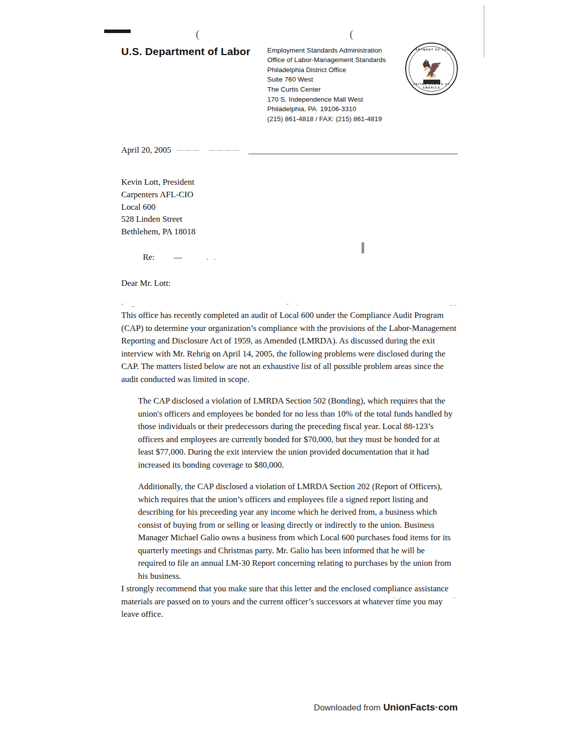(
(
U.S. Department of Labor
Employment Standards Administration
Office of Labor-Management Standards
Philadelphia District Office
Suite 760 West
The Curtis Center
170 S. Independence Mall West
Philadelphia, PA 19106-3310
(215) 861-4818 / FAX: (215) 861-4819
DEPARTMENT OF LABOR
🦅
UNITED STATES OF AMERICA
April 20, 2005
——— ————
Kevin Lott, President
Carpenters AFL-CIO
Local 600
528 Linden Street
Bethlehem, PA 18018
Re: — . .
Dear Mr. Lott:
- _ - . …
This office has recently completed an audit of Local 600 under the Compliance Audit Program (CAP) to determine your organization’s compliance with the provisions of the Labor-Management Reporting and Disclosure Act of 1959, as Amended (LMRDA). As discussed during the exit interview with Mr. Rehrig on April 14, 2005, the following problems were disclosed during the CAP. The matters listed below are not an exhaustive list of all possible problem areas since the audit conducted was limited in scope.
The CAP disclosed a violation of LMRDA Section 502 (Bonding), which requires that the union's officers and employees be bonded for no less than 10% of the total funds handled by those individuals or their predecessors during the preceding fiscal year. Local 88-123’s officers and employees are currently bonded for $70,000, but they must be bonded for at least $77,000. During the exit interview the union provided documentation that it had increased its bonding coverage to $80,000.
Additionally, the CAP disclosed a violation of LMRDA Section 202 (Report of Officers), which requires that the union’s officers and employees file a signed report listing and describing for his preceeding year any income which he derived from, a business which consist of buying from or selling or leasing directly or indirectly to the union. Business Manager Michael Galio owns a business from which Local 600 purchases food items for its quarterly meetings and Christmas party. Mr. Galio has been informed that he will be required to file an annual LM-30 Report concerning relating to purchases by the union from his business.
I strongly recommend that you make sure that this letter and the enclosed compliance assistance materials are passed on to yours and the current officer’s successors at whatever time you may leave office.
· · ·
Downloaded from UnionFacts·com